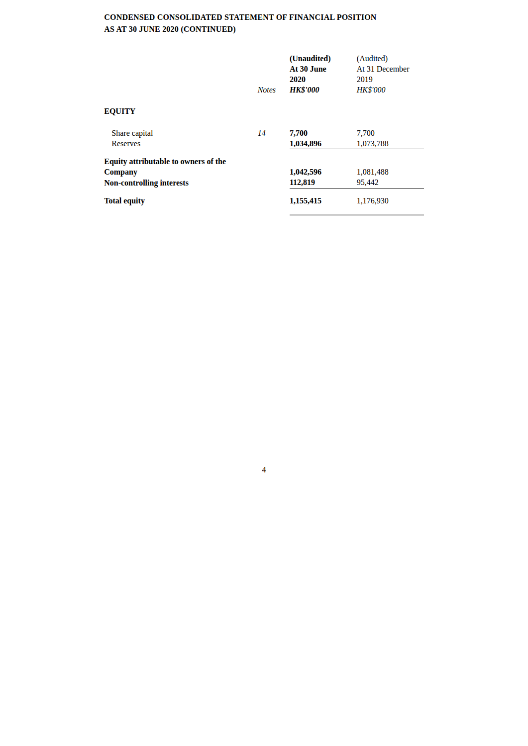CONDENSED CONSOLIDATED STATEMENT OF FINANCIAL POSITION
AS AT 30 JUNE 2020 (CONTINUED)
| | | (Unaudited) | (Audited) |
| | | At 30 June | At 31 December |
| | | 2020 | 2019 |
| | Notes | HK$'000 | HK$'000 |
| EQUITY | | | |
| Share capital | 14 | 7,700 | 7,700 |
| Reserves | | 1,034,896 | 1,073,788 |
| Equity attributable to owners of the Company | | 1,042,596 | 1,081,488 |
| Non-controlling interests | | 112,819 | 95,442 |
| Total equity | | 1,155,415 | 1,176,930 |
4